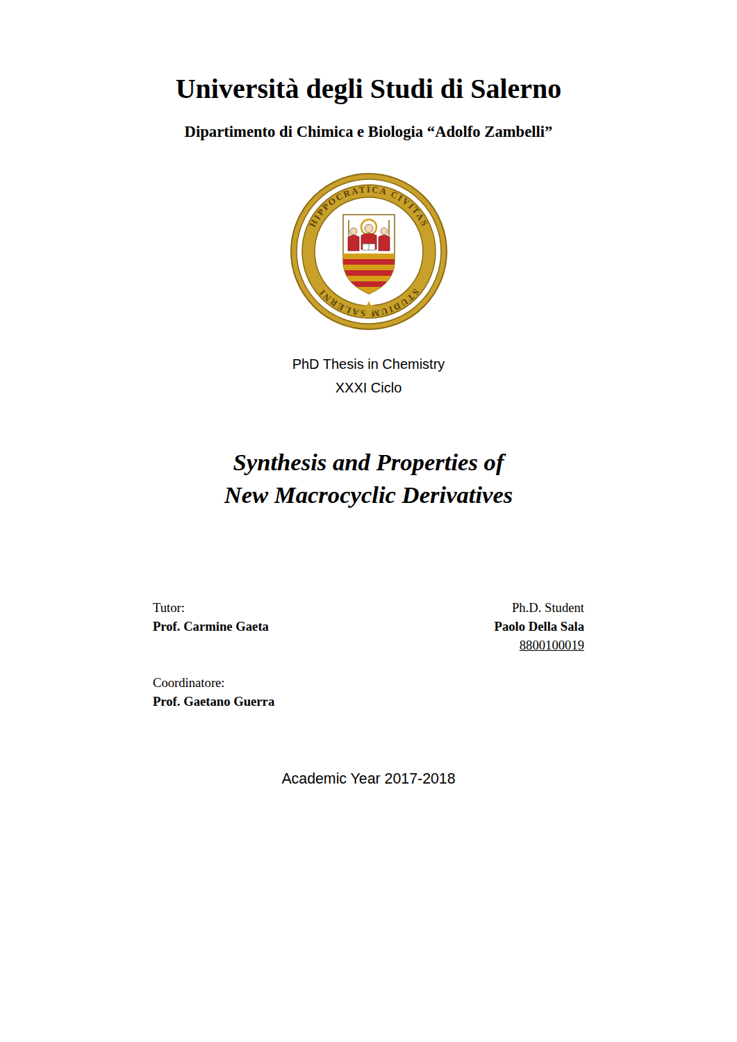Università degli Studi di Salerno
Dipartimento di Chimica e Biologia “Adolfo Zambelli”
Crest of the University of Salerno HIPPOCRATICA CIVITAS STUDIUM SALERNI
PhD Thesis in Chemistry
XXXI Ciclo
Synthesis and Properties of
New Macrocyclic Derivatives
| Tutor: | Ph.D. Student |
| Prof. Carmine Gaeta | Paolo Della Sala |
| | 8800100019 |
Coordinatore:
Prof. Gaetano Guerra
Academic Year 2017-2018